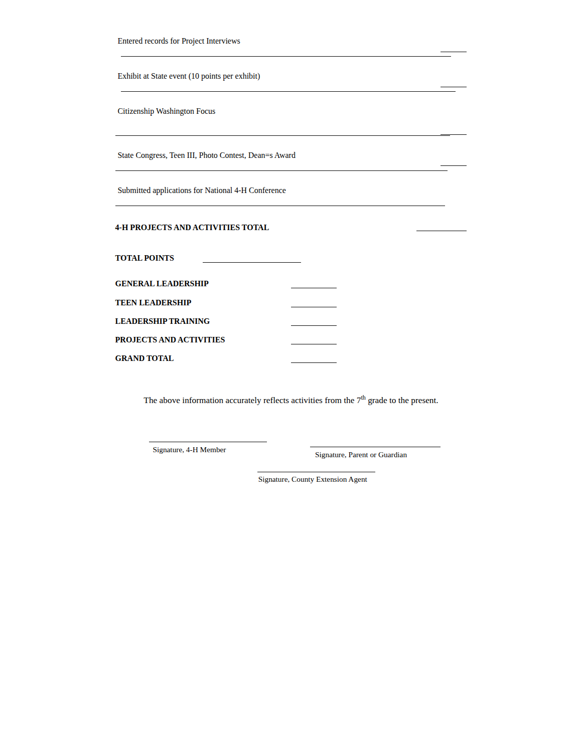Entered records for Project Interviews
Exhibit at State event (10 points per exhibit)
Citizenship Washington Focus
State Congress, Teen III, Photo Contest, Dean=s Award
Submitted applications for National 4-H Conference
4-H PROJECTS AND ACTIVITIES TOTAL
TOTAL POINTS
| GENERAL LEADERSHIP | |
| TEEN LEADERSHIP | |
| LEADERSHIP TRAINING | |
| PROJECTS AND ACTIVITIES | |
| GRAND TOTAL | |
The above information accurately reflects activities from the 7th grade to the present.
Signature, 4-H Member
Signature, Parent or Guardian
Signature, County Extension Agent